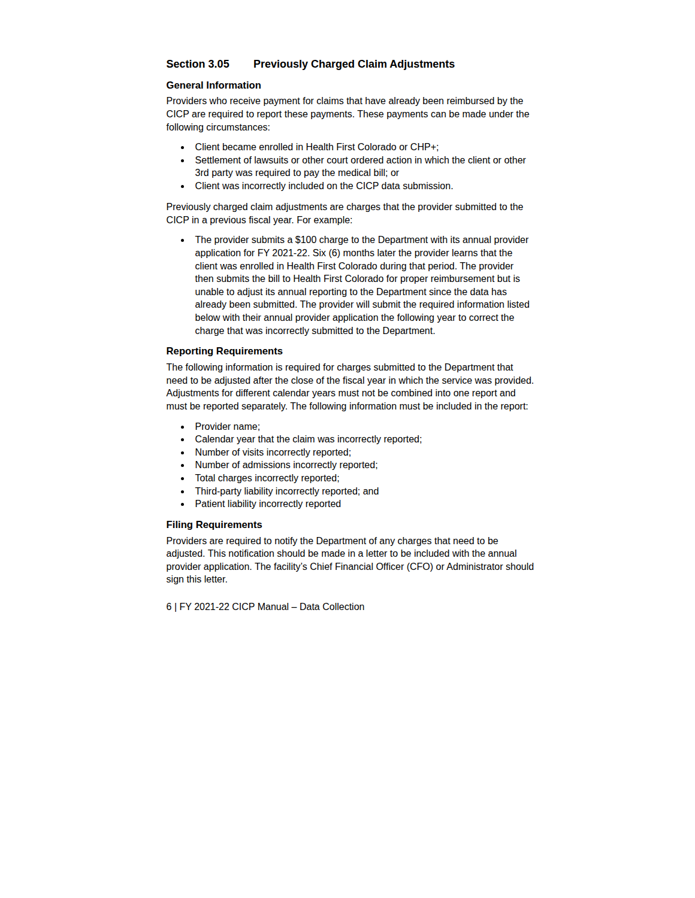Section 3.05 Previously Charged Claim Adjustments
General Information
Providers who receive payment for claims that have already been reimbursed by the CICP are required to report these payments. These payments can be made under the following circumstances:
Client became enrolled in Health First Colorado or CHP+;
Settlement of lawsuits or other court ordered action in which the client or other 3rd party was required to pay the medical bill; or
Client was incorrectly included on the CICP data submission.
Previously charged claim adjustments are charges that the provider submitted to the CICP in a previous fiscal year. For example:
The provider submits a $100 charge to the Department with its annual provider application for FY 2021-22. Six (6) months later the provider learns that the client was enrolled in Health First Colorado during that period. The provider then submits the bill to Health First Colorado for proper reimbursement but is unable to adjust its annual reporting to the Department since the data has already been submitted. The provider will submit the required information listed below with their annual provider application the following year to correct the charge that was incorrectly submitted to the Department.
Reporting Requirements
The following information is required for charges submitted to the Department that need to be adjusted after the close of the fiscal year in which the service was provided. Adjustments for different calendar years must not be combined into one report and must be reported separately. The following information must be included in the report:
Provider name;
Calendar year that the claim was incorrectly reported;
Number of visits incorrectly reported;
Number of admissions incorrectly reported;
Total charges incorrectly reported;
Third-party liability incorrectly reported; and
Patient liability incorrectly reported
Filing Requirements
Providers are required to notify the Department of any charges that need to be adjusted. This notification should be made in a letter to be included with the annual provider application. The facility’s Chief Financial Officer (CFO) or Administrator should sign this letter.
6 | FY 2021-22 CICP Manual – Data Collection